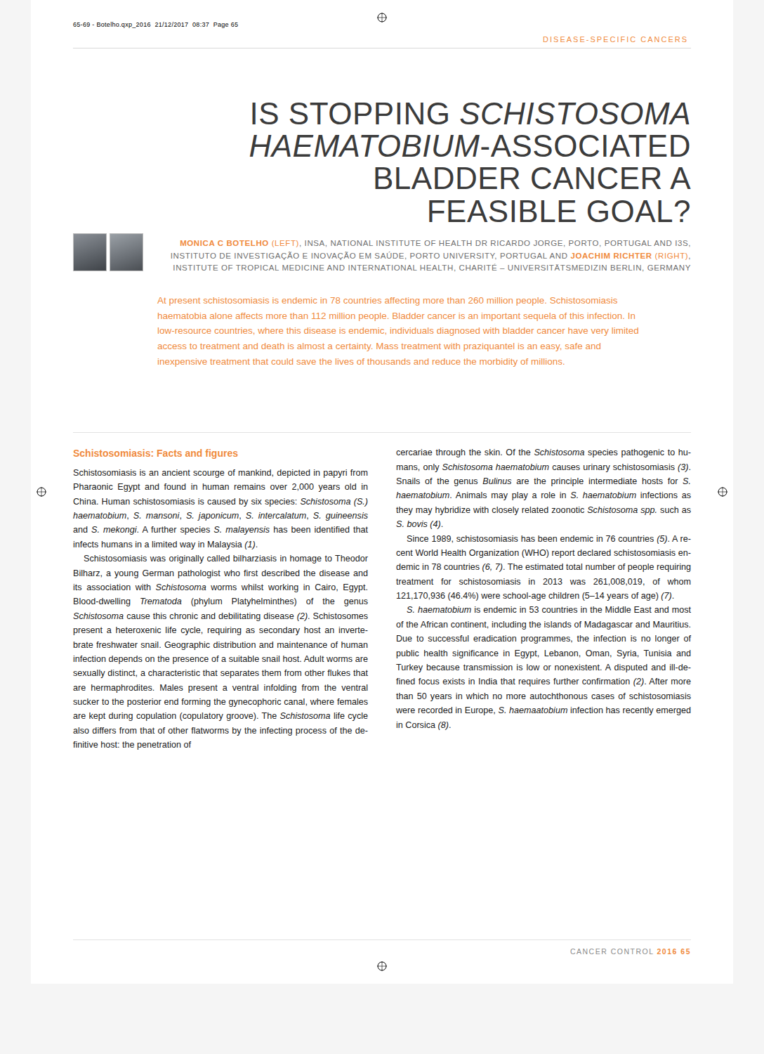65-69 - Botelho.qxp_2016 21/12/2017 08:37 Page 65
Disease-Specific Cancers
IS STOPPING SCHISTOSOMA
HAEMATOBIUM-ASSOCIATED
BLADDER CANCER A
FEASIBLE GOAL?
MONICA C BOTELHO (LEFT), INSA, NATIONAL INSTITUTE OF HEALTH DR RICARDO JORGE, PORTO, PORTUGAL AND I3S, INSTITUTO DE INVESTIGAÇÃO E INOVAÇÃO EM SAÚDE, PORTO UNIVERSITY, PORTUGAL AND JOACHIM RICHTER (RIGHT), INSTITUTE OF TROPICAL MEDICINE AND INTERNATIONAL HEALTH, CHARITÉ – UNIVERSITÄTSMEDIZIN BERLIN, GERMANY
At present schistosomiasis is endemic in 78 countries affecting more than 260 million people. Schistosomiasis haematobia alone affects more than 112 million people. Bladder cancer is an important sequela of this infection. In low-resource countries, where this disease is endemic, individuals diagnosed with bladder cancer have very limited access to treatment and death is almost a certainty. Mass treatment with praziquantel is an easy, safe and inexpensive treatment that could save the lives of thousands and reduce the morbidity of millions.
Schistosomiasis: Facts and figures
Schistosomiasis is an ancient scourge of mankind, depicted in papyri from Pharaonic Egypt and found in human remains over 2,000 years old in China. Human schistosomiasis is caused by six species: Schistosoma (S.) haematobium, S. mansoni, S. japonicum, S. intercalatum, S. guineensis and S. mekongi. A further species S. malayensis has been identified that infects humans in a limited way in Malaysia (1).
Schistosomiasis was originally called bilharziasis in homage to Theodor Bilharz, a young German pathologist who first described the disease and its association with Schistosoma worms whilst working in Cairo, Egypt. Blood-dwelling Trematoda (phylum Platyhelminthes) of the genus Schistosoma cause this chronic and debilitating disease (2). Schistosomes present a heteroxenic life cycle, requiring as secondary host an invertebrate freshwater snail. Geographic distribution and maintenance of human infection depends on the presence of a suitable snail host. Adult worms are sexually distinct, a characteristic that separates them from other flukes that are hermaphrodites. Males present a ventral infolding from the ventral sucker to the posterior end forming the gynecophoric canal, where females are kept during copulation (copulatory groove). The Schistosoma life cycle also differs from that of other flatworms by the infecting process of the definitive host: the penetration of
cercariae through the skin. Of the Schistosoma species pathogenic to humans, only Schistosoma haematobium causes urinary schistosomiasis (3). Snails of the genus Bulinus are the principle intermediate hosts for S. haematobium. Animals may play a role in S. haematobium infections as they may hybridize with closely related zoonotic Schistosoma spp. such as S. bovis (4).
Since 1989, schistosomiasis has been endemic in 76 countries (5). A recent World Health Organization (WHO) report declared schistosomiasis endemic in 78 countries (6, 7). The estimated total number of people requiring treatment for schistosomiasis in 2013 was 261,008,019, of whom 121,170,936 (46.4%) were school-age children (5–14 years of age) (7).
S. haematobium is endemic in 53 countries in the Middle East and most of the African continent, including the islands of Madagascar and Mauritius. Due to successful eradication programmes, the infection is no longer of public health significance in Egypt, Lebanon, Oman, Syria, Tunisia and Turkey because transmission is low or nonexistent. A disputed and ill-defined focus exists in India that requires further confirmation (2). After more than 50 years in which no more autochthonous cases of schistosomiasis were recorded in Europe, S. haemaatobium infection has recently emerged in Corsica (8).
Cancer Control 2016 65